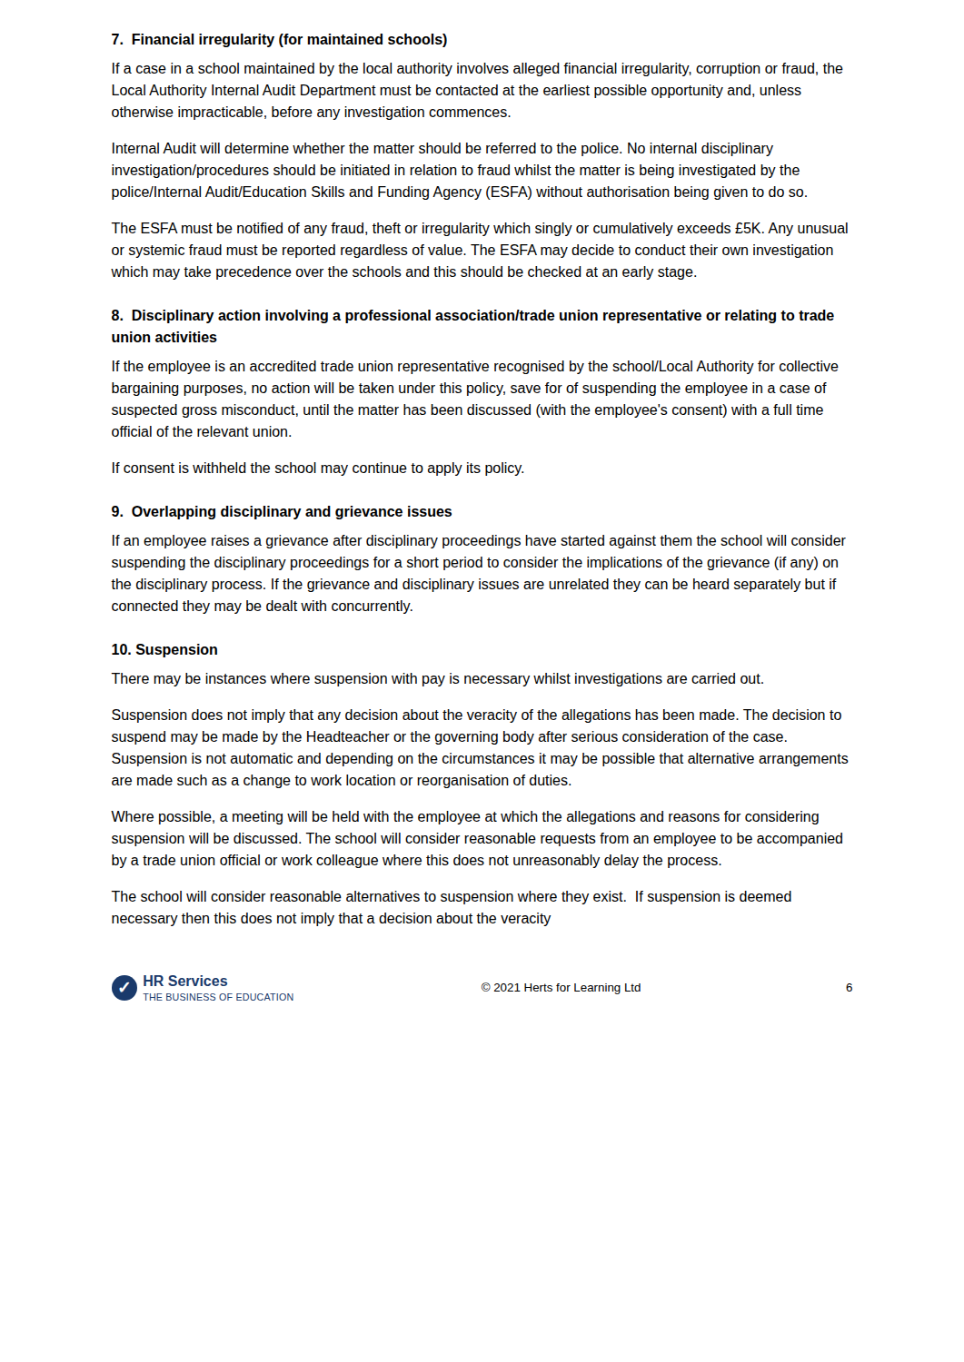7. Financial irregularity (for maintained schools)
If a case in a school maintained by the local authority involves alleged financial irregularity, corruption or fraud, the Local Authority Internal Audit Department must be contacted at the earliest possible opportunity and, unless otherwise impracticable, before any investigation commences.
Internal Audit will determine whether the matter should be referred to the police. No internal disciplinary investigation/procedures should be initiated in relation to fraud whilst the matter is being investigated by the police/Internal Audit/Education Skills and Funding Agency (ESFA) without authorisation being given to do so.
The ESFA must be notified of any fraud, theft or irregularity which singly or cumulatively exceeds £5K. Any unusual or systemic fraud must be reported regardless of value. The ESFA may decide to conduct their own investigation which may take precedence over the schools and this should be checked at an early stage.
8. Disciplinary action involving a professional association/trade union representative or relating to trade union activities
If the employee is an accredited trade union representative recognised by the school/Local Authority for collective bargaining purposes, no action will be taken under this policy, save for of suspending the employee in a case of suspected gross misconduct, until the matter has been discussed (with the employee's consent) with a full time official of the relevant union.
If consent is withheld the school may continue to apply its policy.
9. Overlapping disciplinary and grievance issues
If an employee raises a grievance after disciplinary proceedings have started against them the school will consider suspending the disciplinary proceedings for a short period to consider the implications of the grievance (if any) on the disciplinary process. If the grievance and disciplinary issues are unrelated they can be heard separately but if connected they may be dealt with concurrently.
10. Suspension
There may be instances where suspension with pay is necessary whilst investigations are carried out.
Suspension does not imply that any decision about the veracity of the allegations has been made. The decision to suspend may be made by the Headteacher or the governing body after serious consideration of the case. Suspension is not automatic and depending on the circumstances it may be possible that alternative arrangements are made such as a change to work location or reorganisation of duties.
Where possible, a meeting will be held with the employee at which the allegations and reasons for considering suspension will be discussed. The school will consider reasonable requests from an employee to be accompanied by a trade union official or work colleague where this does not unreasonably delay the process.
The school will consider reasonable alternatives to suspension where they exist. If suspension is deemed necessary then this does not imply that a decision about the veracity
✓ HR Services
THE BUSINESS OF EDUCATION
© 2021 Herts for Learning Ltd
6